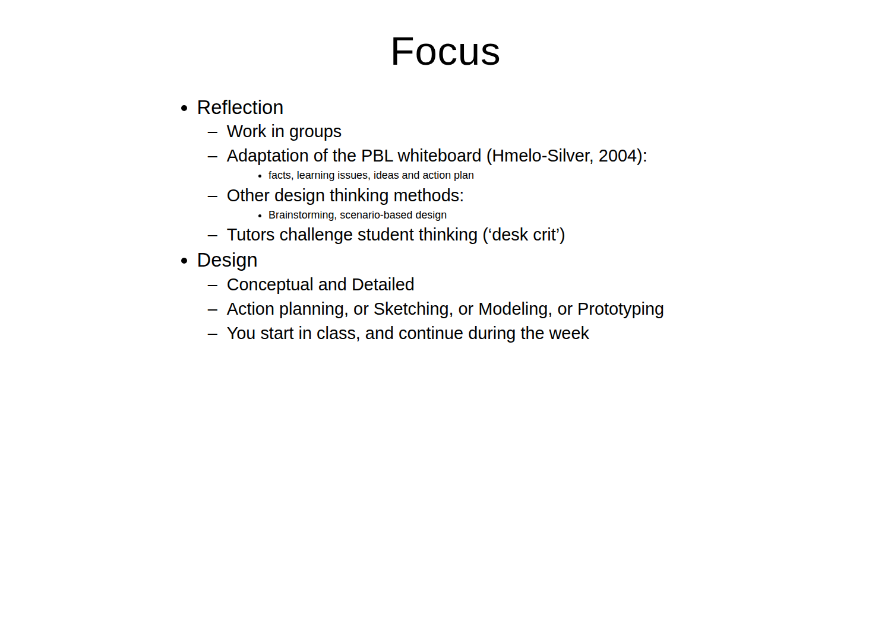Focus
Reflection
Work in groups
Adaptation of the PBL whiteboard (Hmelo-Silver, 2004):
facts, learning issues, ideas and action plan
Other design thinking methods:
Brainstorming, scenario-based design
Tutors challenge student thinking (‘desk crit’)
Design
Conceptual and Detailed
Action planning, or Sketching, or Modeling, or Prototyping
You start in class, and continue during the week